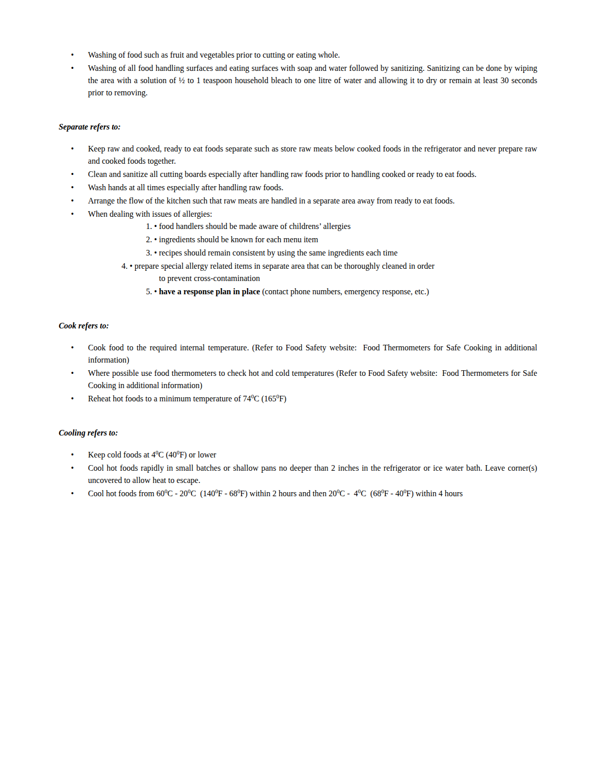Washing of food such as fruit and vegetables prior to cutting or eating whole.
Washing of all food handling surfaces and eating surfaces with soap and water followed by sanitizing. Sanitizing can be done by wiping the area with a solution of ½ to 1 teaspoon household bleach to one litre of water and allowing it to dry or remain at least 30 seconds prior to removing.
Separate refers to:
Keep raw and cooked, ready to eat foods separate such as store raw meats below cooked foods in the refrigerator and never prepare raw and cooked foods together.
Clean and sanitize all cutting boards especially after handling raw foods prior to handling cooked or ready to eat foods.
Wash hands at all times especially after handling raw foods.
Arrange the flow of the kitchen such that raw meats are handled in a separate area away from ready to eat foods.
When dealing with issues of allergies:
food handlers should be made aware of childrens’ allergies
ingredients should be known for each menu item
recipes should remain consistent by using the same ingredients each time
prepare special allergy related items in separate area that can be thoroughly cleaned in order to prevent cross-contamination
have a response plan in place (contact phone numbers, emergency response, etc.)
Cook refers to:
Cook food to the required internal temperature. (Refer to Food Safety website: Food Thermometers for Safe Cooking in additional information)
Where possible use food thermometers to check hot and cold temperatures (Refer to Food Safety website: Food Thermometers for Safe Cooking in additional information)
Reheat hot foods to a minimum temperature of 740C (1650F)
Cooling refers to:
Keep cold foods at 40C (400F) or lower
Cool hot foods rapidly in small batches or shallow pans no deeper than 2 inches in the refrigerator or ice water bath. Leave corner(s) uncovered to allow heat to escape.
Cool hot foods from 600C - 200C (1400F - 680F) within 2 hours and then 200C - 40C (680F - 400F) within 4 hours